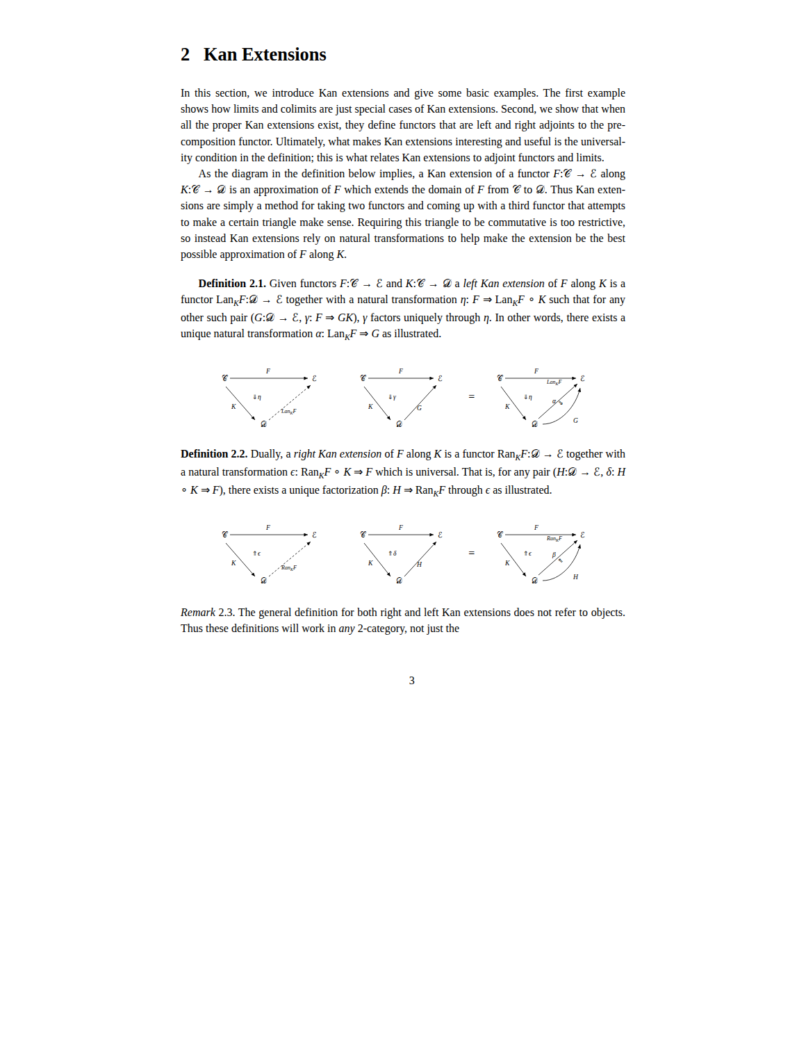2 Kan Extensions
In this section, we introduce Kan extensions and give some basic examples. The first example shows how limits and colimits are just special cases of Kan extensions. Second, we show that when all the proper Kan extensions exist, they define functors that are left and right adjoints to the precomposition functor. Ultimately, what makes Kan extensions interesting and useful is the universality condition in the definition; this is what relates Kan extensions to adjoint functors and limits.
As the diagram in the definition below implies, a Kan extension of a functor F:𝒞 → ℰ along K:𝒞 → 𝒟 is an approximation of F which extends the domain of F from 𝒞 to 𝒟. Thus Kan extensions are simply a method for taking two functors and coming up with a third functor that attempts to make a certain triangle make sense. Requiring this triangle to be commutative is too restrictive, so instead Kan extensions rely on natural transformations to help make the extension be the best possible approximation of F along K.
Definition 2.1. Given functors F:𝒞 → ℰ and K:𝒞 → 𝒟 a left Kan extension of F along K is a functor LanKF:𝒟 → ℰ together with a natural transformation η: F ⇒ LanKF ∘ K such that for any other such pair (G:𝒟 → ℰ, γ: F ⇒ GK), γ factors uniquely through η. In other words, there exists a unique natural transformation α: LanKF ⇒ G as illustrated.
𝒞 ℰ 𝒟 F K LanKF ⇓ η 𝒞 ℰ 𝒟 F K G ⇓ γ = 𝒞 ℰ 𝒟 F K LanKF G ⇓ η α ⇘
Definition 2.2. Dually, a right Kan extension of F along K is a functor RanKF:𝒟 → ℰ together with a natural transformation ϵ: RanKF ∘ K ⇒ F which is universal. That is, for any pair (H:𝒟 → ℰ, δ: H ∘ K ⇒ F), there exists a unique factorization β: H ⇒ RanKF through ϵ as illustrated.
𝒞 ℰ 𝒟 F K RanKF ⇑ ϵ 𝒞 ℰ 𝒟 F K H ⇑ δ = 𝒞 ℰ 𝒟 F K RanKF H ⇑ ϵ β ⇖
Remark 2.3. The general definition for both right and left Kan extensions does not refer to objects. Thus these definitions will work in any 2-category, not just the
3